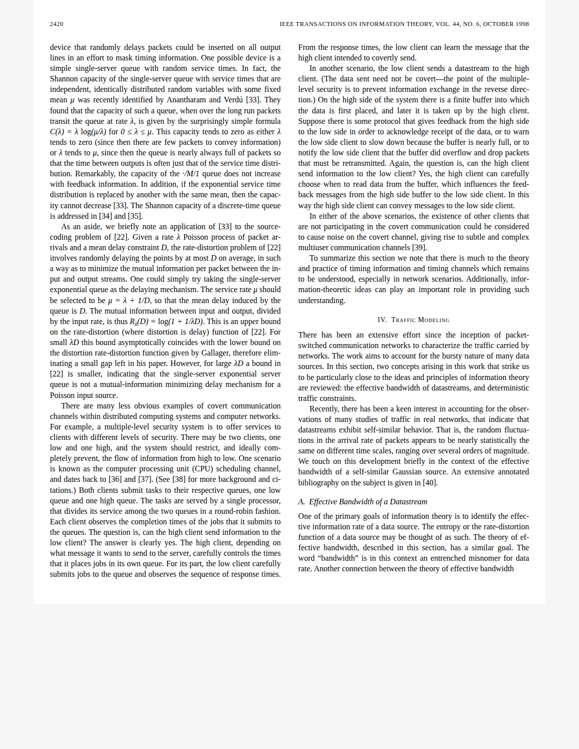2420 IEEE Transactions on Information Theory, Vol. 44, No. 6, October 1998
device that randomly delays packets could be inserted on all output lines in an effort to mask timing information. One possible device is a simple single-server queue with random service times. In fact, the Shannon capacity of the single-server queue with service times that are independent, identically distributed random variables with some fixed mean μ was recently identified by Anantharam and Verdú [33]. They found that the capacity of such a queue, when over the long run packets transit the queue at rate λ, is given by the surprisingly simple formula C(λ) = λ log(μ/λ) for 0 ≤ λ ≤ μ. This capacity tends to zero as either λ tends to zero (since then there are few packets to convey information) or λ tends to μ, since then the queue is nearly always full of packets so that the time between outputs is often just that of the service time distribution. Remarkably, the capacity of the ·/M/1 queue does not increase with feedback information. In addition, if the exponential service time distribution is replaced by another with the same mean, then the capacity cannot decrease [33]. The Shannon capacity of a discrete-time queue is addressed in [34] and [35].
As an aside, we briefly note an application of [33] to the source-coding problem of [22]. Given a rate λ Poisson process of packet arrivals and a mean delay constraint D, the rate-distortion problem of [22] involves randomly delaying the points by at most D on average, in such a way as to minimize the mutual information per packet between the input and output streams. One could simply try taking the single-server exponential queue as the delaying mechanism. The service rate μ should be selected to be μ = λ + 1/D, so that the mean delay induced by the queue is D. The mutual information between input and output, divided by the input rate, is thus Rλ(D) = log(1 + 1/λD). This is an upper bound on the rate-distortion (where distortion is delay) function of [22]. For small λD this bound asymptotically coincides with the lower bound on the distortion rate-distortion function given by Gallager, therefore eliminating a small gap left in his paper. However, for large λD a bound in [22] is smaller, indicating that the single-server exponential server queue is not a mutual-information minimizing delay mechanism for a Poisson input source.
There are many less obvious examples of covert communication channels within distributed computing systems and computer networks. For example, a multiple-level security system is to offer services to clients with different levels of security. There may be two clients, one low and one high, and the system should restrict, and ideally completely prevent, the flow of information from high to low. One scenario is known as the computer processing unit (CPU) scheduling channel, and dates back to [36] and [37]. (See [38] for more background and citations.) Both clients submit tasks to their respective queues, one low queue and one high queue. The tasks are served by a single processor, that divides its service among the two queues in a round-robin fashion. Each client observes the completion times of the jobs that it submits to the queues. The question is, can the high client send information to the low client? The answer is clearly yes. The high client, depending on what message it wants to send to the server, carefully controls the times that it places jobs in its own queue. For its part, the low client carefully submits jobs to the queue and observes the sequence of response times. From the response times, the low client can learn the message that the high client intended to covertly send.
In another scenario, the low client sends a datastream to the high client. (The data sent need not be covert—the point of the multiple-level security is to prevent information exchange in the reverse direction.) On the high side of the system there is a finite buffer into which the data is first placed, and later it is taken up by the high client. Suppose there is some protocol that gives feedback from the high side to the low side in order to acknowledge receipt of the data, or to warn the low side client to slow down because the buffer is nearly full, or to notify the low side client that the buffer did overflow and drop packets that must be retransmitted. Again, the question is, can the high client send information to the low client? Yes, the high client can carefully choose when to read data from the buffer, which influences the feedback messages from the high side buffer to the low side client. In this way the high side client can convey messages to the low side client.
In either of the above scenarios, the existence of other clients that are not participating in the covert communication could be considered to cause noise on the covert channel, giving rise to subtle and complex multiuser communication channels [39].
To summarize this section we note that there is much to the theory and practice of timing information and timing channels which remains to be understood, especially in network scenarios. Additionally, information-theoretic ideas can play an important role in providing such understanding.
IV. Traffic Modeling
There has been an extensive effort since the inception of packet-switched communication networks to characterize the traffic carried by networks. The work aims to account for the bursty nature of many data sources. In this section, two concepts arising in this work that strike us to be particularly close to the ideas and principles of information theory are reviewed: the effective bandwidth of datastreams, and deterministic traffic constraints.
Recently, there has been a keen interest in accounting for the observations of many studies of traffic in real networks, that indicate that datastreams exhibit self-similar behavior. That is, the random fluctuations in the arrival rate of packets appears to be nearly statistically the same on different time scales, ranging over several orders of magnitude. We touch on this development briefly in the context of the effective bandwidth of a self-similar Gaussian source. An extensive annotated bibliography on the subject is given in [40].
A. Effective Bandwidth of a Datastream
One of the primary goals of information theory is to identify the effective information rate of a data source. The entropy or the rate-distortion function of a data source may be thought of as such. The theory of effective bandwidth, described in this section, has a similar goal. The word “bandwidth” is in this context an entrenched misnomer for data rate. Another connection between the theory of effective bandwidth